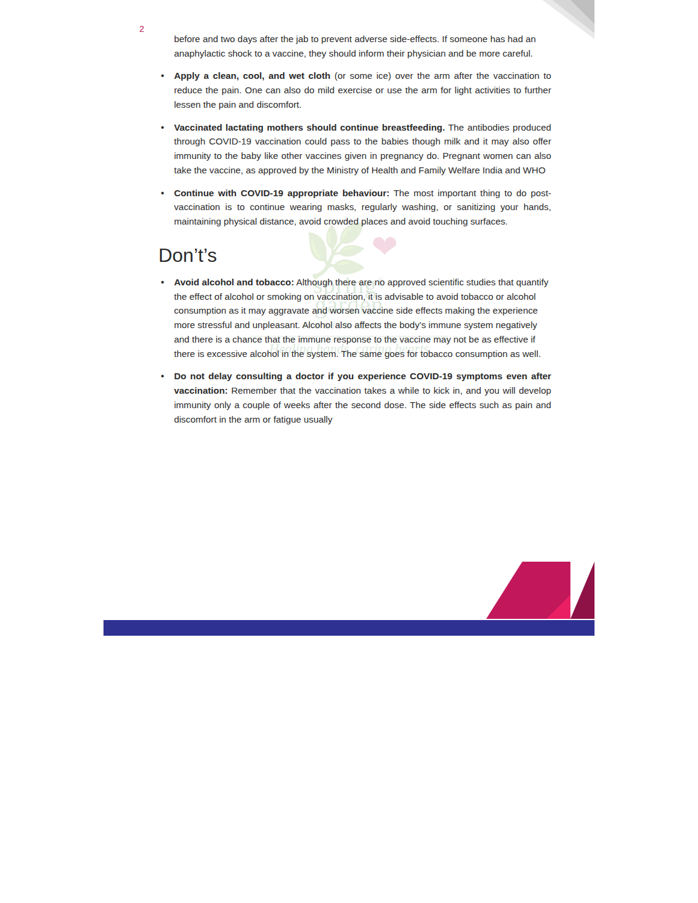2
🌿❤
spring®
garden
Health Care
Healing hands, caring hearts
before and two days after the jab to prevent adverse side-effects. If someone has had an anaphylactic shock to a vaccine, they should inform their physician and be more careful.
Apply a clean, cool, and wet cloth (or some ice) over the arm after the vaccination to reduce the pain. One can also do mild exercise or use the arm for light activities to further lessen the pain and discomfort.
Vaccinated lactating mothers should continue breastfeeding. The antibodies produced through COVID-19 vaccination could pass to the babies though milk and it may also offer immunity to the baby like other vaccines given in pregnancy do. Pregnant women can also take the vaccine, as approved by the Ministry of Health and Family Welfare India and WHO
Continue with COVID-19 appropriate behaviour: The most important thing to do post-vaccination is to continue wearing masks, regularly washing, or sanitizing your hands, maintaining physical distance, avoid crowded places and avoid touching surfaces.
Don’t’s
Avoid alcohol and tobacco: Although there are no approved scientific studies that quantify the effect of alcohol or smoking on vaccination, it is advisable to avoid tobacco or alcohol consumption as it may aggravate and worsen vaccine side effects making the experience more stressful and unpleasant. Alcohol also affects the body’s immune system negatively and there is a chance that the immune response to the vaccine may not be as effective if there is excessive alcohol in the system. The same goes for tobacco consumption as well.
Do not delay consulting a doctor if you experience COVID-19 symptoms even after vaccination: Remember that the vaccination takes a while to kick in, and you will develop immunity only a couple of weeks after the second dose. The side effects such as pain and discomfort in the arm or fatigue usually